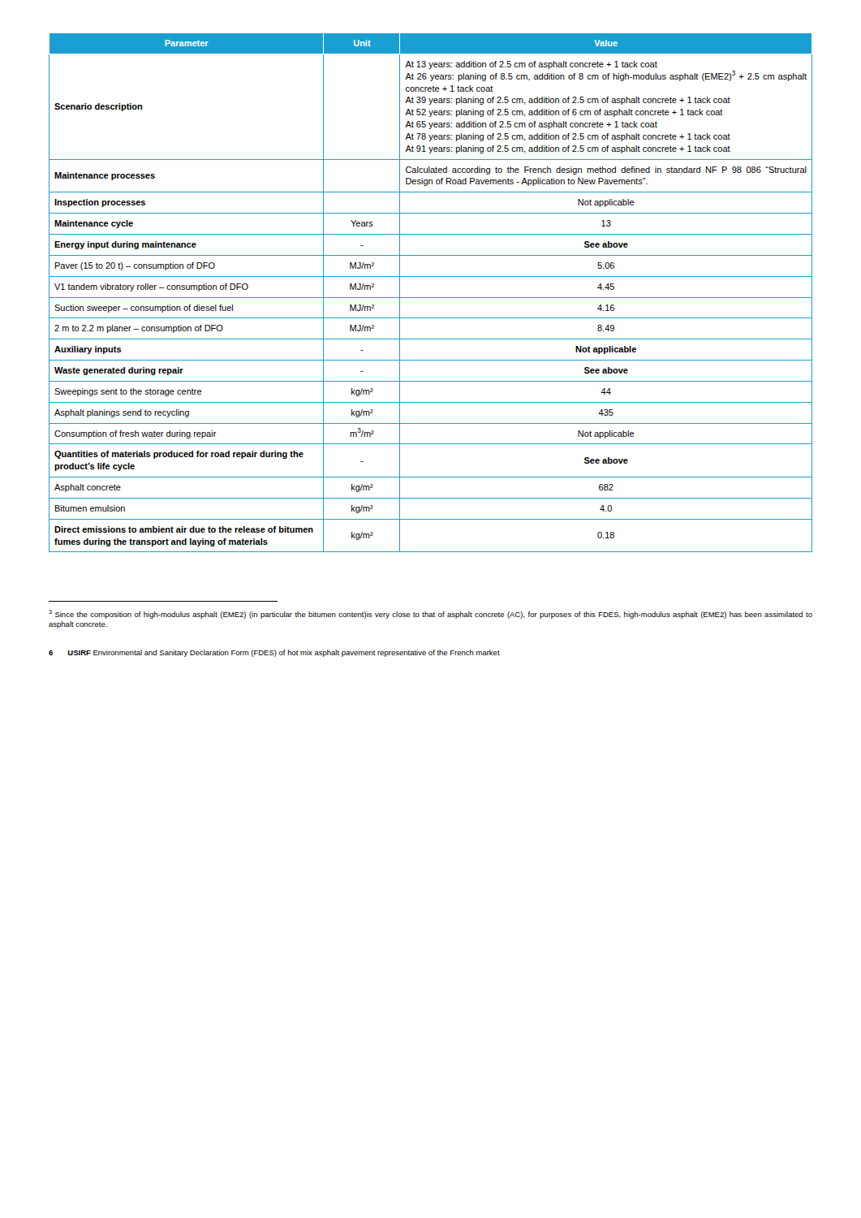| Parameter | Unit | Value |
| --- | --- | --- |
| Scenario description | | At 13 years: addition of 2.5 cm of asphalt concrete + 1 tack coat At 26 years: planing of 8.5 cm, addition of 8 cm of high-modulus asphalt (EME2) 3 + 2.5 cm asphalt concrete + 1 tack coat At 39 years: planing of 2.5 cm, addition of 2.5 cm of asphalt concrete + 1 tack coat At 52 years: planing of 2.5 cm, addition of 6 cm of asphalt concrete + 1 tack coat At 65 years: addition of 2.5 cm of asphalt concrete + 1 tack coat At 78 years: planing of 2.5 cm, addition of 2.5 cm of asphalt concrete + 1 tack coat At 91 years: planing of 2.5 cm, addition of 2.5 cm of asphalt concrete + 1 tack coat |
| Maintenance processes | | Calculated according to the French design method defined in standard NF P 98 086 “Structural Design of Road Pavements - Application to New Pavements”. |
| Inspection processes | | Not applicable |
| Maintenance cycle | Years | 13 |
| Energy input during maintenance | - | See above |
| Paver (15 to 20 t) – consumption of DFO | MJ/m² | 5.06 |
| V1 tandem vibratory roller – consumption of DFO | MJ/m² | 4.45 |
| Suction sweeper – consumption of diesel fuel | MJ/m² | 4.16 |
| 2 m to 2.2 m planer – consumption of DFO | MJ/m² | 8.49 |
| Auxiliary inputs | - | Not applicable |
| Waste generated during repair | - | See above |
| Sweepings sent to the storage centre | kg/m² | 44 |
| Asphalt planings send to recycling | kg/m² | 435 |
| Consumption of fresh water during repair | m 3 /m² | Not applicable |
| Quantities of materials produced for road repair during the product’s life cycle | - | See above |
| Asphalt concrete | kg/m² | 682 |
| Bitumen emulsion | kg/m² | 4.0 |
| Direct emissions to ambient air due to the release of bitumen fumes during the transport and laying of materials | kg/m² | 0.18 |
3 Since the composition of high-modulus asphalt (EME2) (in particular the bitumen content)is very close to that of asphalt concrete (AC), for purposes of this FDES, high-modulus asphalt (EME2) has been assimilated to asphalt concrete.
6 USIRF Environmental and Sanitary Declaration Form (FDES) of hot mix asphalt pavement representative of the French market